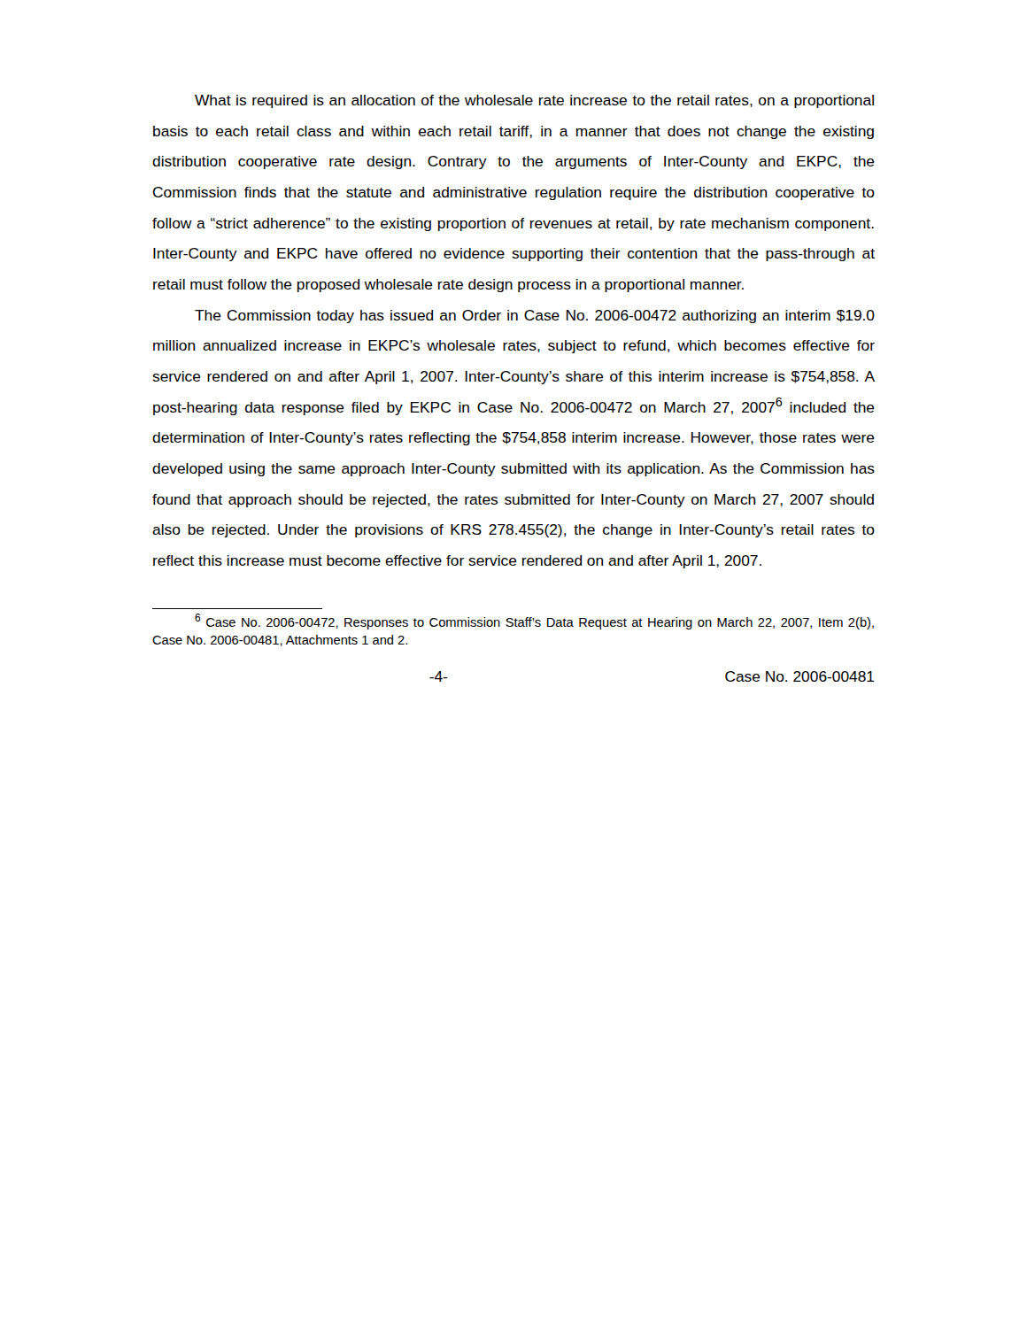What is required is an allocation of the wholesale rate increase to the retail rates, on a proportional basis to each retail class and within each retail tariff, in a manner that does not change the existing distribution cooperative rate design. Contrary to the arguments of Inter-County and EKPC, the Commission finds that the statute and administrative regulation require the distribution cooperative to follow a “strict adherence” to the existing proportion of revenues at retail, by rate mechanism component. Inter-County and EKPC have offered no evidence supporting their contention that the pass-through at retail must follow the proposed wholesale rate design process in a proportional manner.
The Commission today has issued an Order in Case No. 2006-00472 authorizing an interim $19.0 million annualized increase in EKPC’s wholesale rates, subject to refund, which becomes effective for service rendered on and after April 1, 2007. Inter-County’s share of this interim increase is $754,858. A post-hearing data response filed by EKPC in Case No. 2006-00472 on March 27, 20076 included the determination of Inter-County’s rates reflecting the $754,858 interim increase. However, those rates were developed using the same approach Inter-County submitted with its application. As the Commission has found that approach should be rejected, the rates submitted for Inter-County on March 27, 2007 should also be rejected. Under the provisions of KRS 278.455(2), the change in Inter-County’s retail rates to reflect this increase must become effective for service rendered on and after April 1, 2007.
6 Case No. 2006-00472, Responses to Commission Staff’s Data Request at Hearing on March 22, 2007, Item 2(b), Case No. 2006-00481, Attachments 1 and 2.
-4-
Case No. 2006-00481